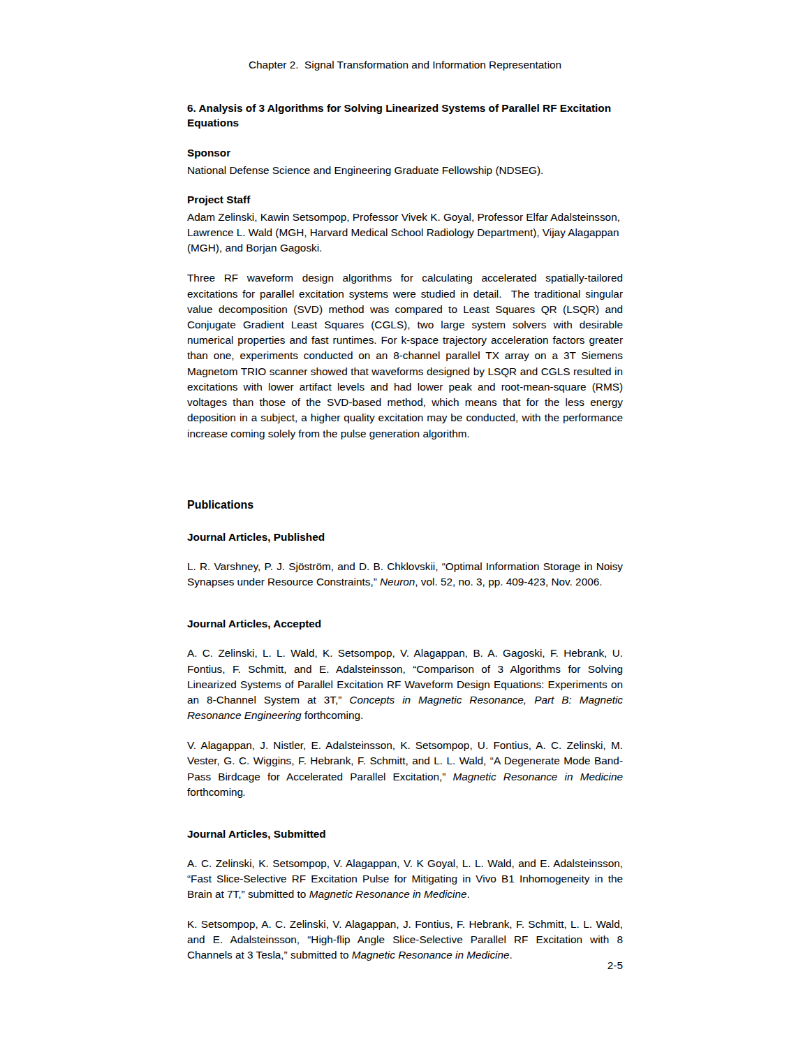Chapter 2. Signal Transformation and Information Representation
6. Analysis of 3 Algorithms for Solving Linearized Systems of Parallel RF Excitation Equations
Sponsor
National Defense Science and Engineering Graduate Fellowship (NDSEG).
Project Staff
Adam Zelinski, Kawin Setsompop, Professor Vivek K. Goyal, Professor Elfar Adalsteinsson, Lawrence L. Wald (MGH, Harvard Medical School Radiology Department), Vijay Alagappan (MGH), and Borjan Gagoski.
Three RF waveform design algorithms for calculating accelerated spatially-tailored excitations for parallel excitation systems were studied in detail. The traditional singular value decomposition (SVD) method was compared to Least Squares QR (LSQR) and Conjugate Gradient Least Squares (CGLS), two large system solvers with desirable numerical properties and fast runtimes. For k-space trajectory acceleration factors greater than one, experiments conducted on an 8-channel parallel TX array on a 3T Siemens Magnetom TRIO scanner showed that waveforms designed by LSQR and CGLS resulted in excitations with lower artifact levels and had lower peak and root-mean-square (RMS) voltages than those of the SVD-based method, which means that for the less energy deposition in a subject, a higher quality excitation may be conducted, with the performance increase coming solely from the pulse generation algorithm.
Publications
Journal Articles, Published
L. R. Varshney, P. J. Sjöström, and D. B. Chklovskii, “Optimal Information Storage in Noisy Synapses under Resource Constraints,” Neuron, vol. 52, no. 3, pp. 409-423, Nov. 2006.
Journal Articles, Accepted
A. C. Zelinski, L. L. Wald, K. Setsompop, V. Alagappan, B. A. Gagoski, F. Hebrank, U. Fontius, F. Schmitt, and E. Adalsteinsson, “Comparison of 3 Algorithms for Solving Linearized Systems of Parallel Excitation RF Waveform Design Equations: Experiments on an 8-Channel System at 3T,” Concepts in Magnetic Resonance, Part B: Magnetic Resonance Engineering forthcoming.
V. Alagappan, J. Nistler, E. Adalsteinsson, K. Setsompop, U. Fontius, A. C. Zelinski, M. Vester, G. C. Wiggins, F. Hebrank, F. Schmitt, and L. L. Wald, “A Degenerate Mode Band-Pass Birdcage for Accelerated Parallel Excitation,” Magnetic Resonance in Medicine forthcoming.
Journal Articles, Submitted
A. C. Zelinski, K. Setsompop, V. Alagappan, V. K Goyal, L. L. Wald, and E. Adalsteinsson, “Fast Slice-Selective RF Excitation Pulse for Mitigating in Vivo B1 Inhomogeneity in the Brain at 7T,” submitted to Magnetic Resonance in Medicine.
K. Setsompop, A. C. Zelinski, V. Alagappan, J. Fontius, F. Hebrank, F. Schmitt, L. L. Wald, and E. Adalsteinsson, “High-flip Angle Slice-Selective Parallel RF Excitation with 8 Channels at 3 Tesla,” submitted to Magnetic Resonance in Medicine.
2-5